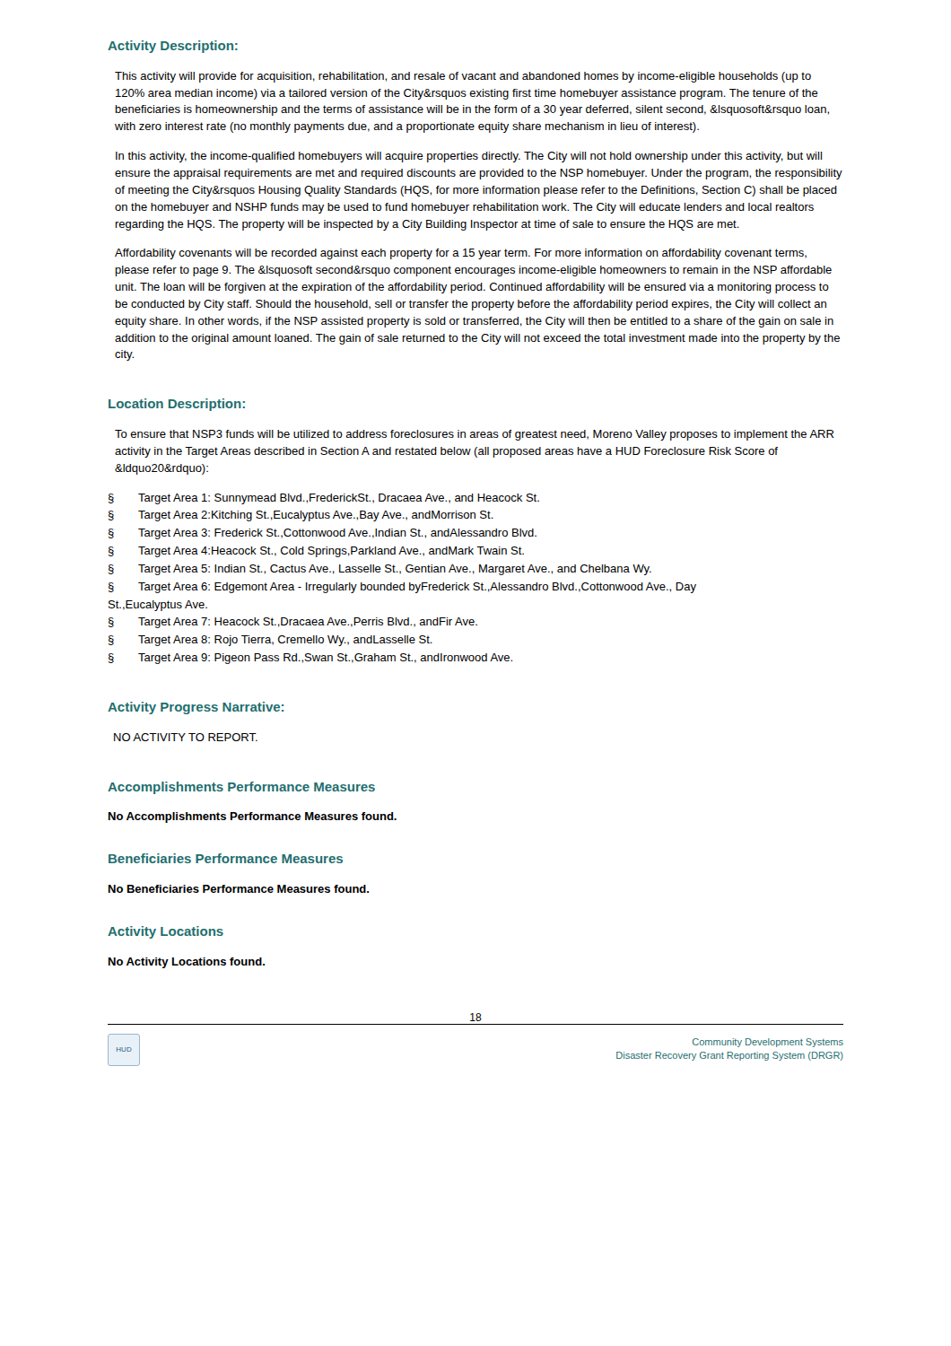Activity Description:
This activity will provide for acquisition, rehabilitation, and resale of vacant and abandoned homes by income-eligible households (up to 120% area median income) via a tailored version of the City&rsquos existing first time homebuyer assistance program. The tenure of the beneficiaries is homeownership and the terms of assistance will be in the form of a 30 year deferred, silent second, &lsquosoft&rsquo loan, with zero interest rate (no monthly payments due, and a proportionate equity share mechanism in lieu of interest).
In this activity, the income-qualified homebuyers will acquire properties directly. The City will not hold ownership under this activity, but will ensure the appraisal requirements are met and required discounts are provided to the NSP homebuyer. Under the program, the responsibility of meeting the City&rsquos Housing Quality Standards (HQS, for more information please refer to the Definitions, Section C) shall be placed on the homebuyer and NSHP funds may be used to fund homebuyer rehabilitation work. The City will educate lenders and local realtors regarding the HQS. The property will be inspected by a City Building Inspector at time of sale to ensure the HQS are met.
Affordability covenants will be recorded against each property for a 15 year term. For more information on affordability covenant terms, please refer to page 9. The &lsquosoft second&rsquo component encourages income-eligible homeowners to remain in the NSP affordable unit. The loan will be forgiven at the expiration of the affordability period. Continued affordability will be ensured via a monitoring process to be conducted by City staff. Should the household, sell or transfer the property before the affordability period expires, the City will collect an equity share. In other words, if the NSP assisted property is sold or transferred, the City will then be entitled to a share of the gain on sale in addition to the original amount loaned. The gain of sale returned to the City will not exceed the total investment made into the property by the city.
Location Description:
To ensure that NSP3 funds will be utilized to address foreclosures in areas of greatest need, Moreno Valley proposes to implement the ARR activity in the Target Areas described in Section A and restated below (all proposed areas have a HUD Foreclosure Risk Score of &ldquo20&rdquo):
§
Target Area 1: Sunnymead Blvd.,FrederickSt., Dracaea Ave., and Heacock St.
§
Target Area 2:Kitching St.,Eucalyptus Ave.,Bay Ave., andMorrison St.
§
Target Area 3: Frederick St.,Cottonwood Ave.,Indian St., andAlessandro Blvd.
§
Target Area 4:Heacock St., Cold Springs,Parkland Ave., andMark Twain St.
§
Target Area 5: Indian St., Cactus Ave., Lasselle St., Gentian Ave., Margaret Ave., and Chelbana Wy.
§
Target Area 6: Edgemont Area - Irregularly bounded byFrederick St.,Alessandro Blvd.,Cottonwood Ave., Day
St.,Eucalyptus Ave.
§
Target Area 7: Heacock St.,Dracaea Ave.,Perris Blvd., andFir Ave.
§
Target Area 8: Rojo Tierra, Cremello Wy., andLasselle St.
§
Target Area 9: Pigeon Pass Rd.,Swan St.,Graham St., andIronwood Ave.
Activity Progress Narrative:
NO ACTIVITY TO REPORT.
Accomplishments Performance Measures
No Accomplishments Performance Measures found.
Beneficiaries Performance Measures
No Beneficiaries Performance Measures found.
Activity Locations
No Activity Locations found.
18
HUD
Community Development Systems
Disaster Recovery Grant Reporting System (DRGR)